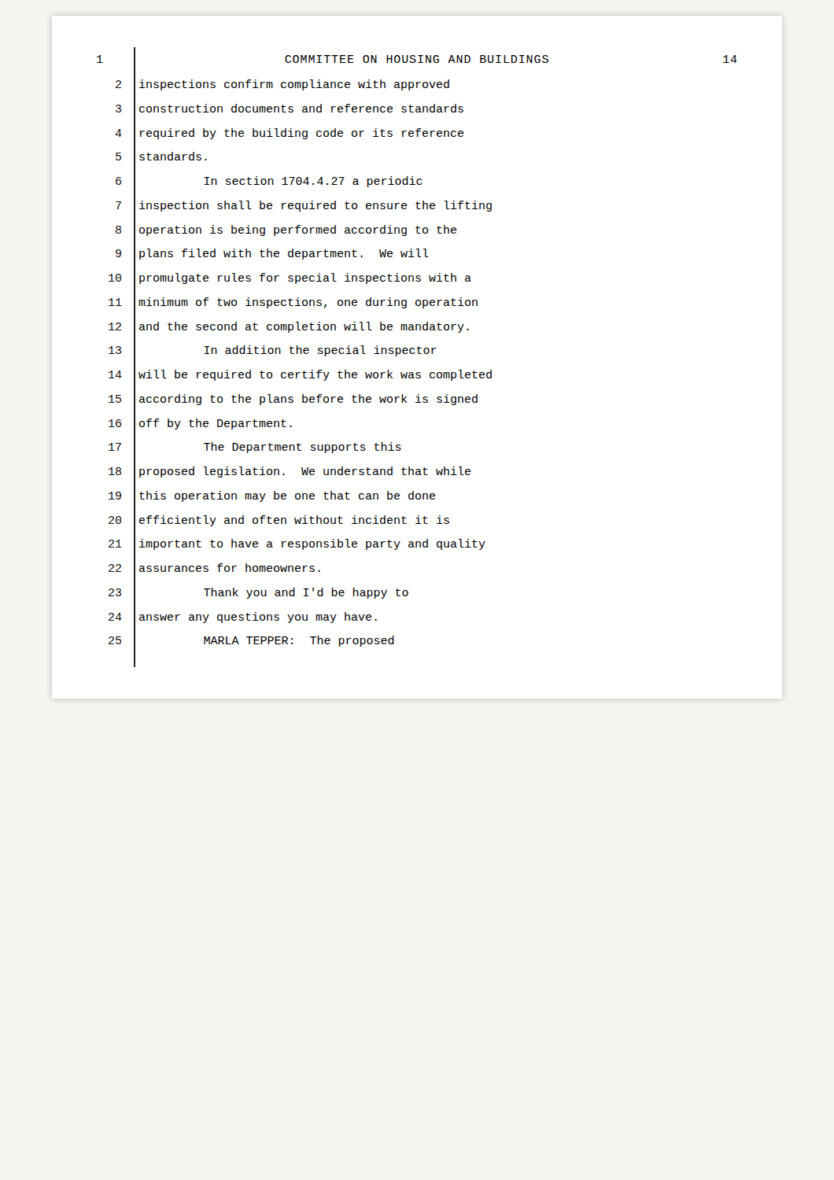1
COMMITTEE ON HOUSING AND BUILDINGS
14
inspections confirm compliance with approved
construction documents and reference standards
required by the building code or its reference
standards.
In section 1704.4.27 a periodic
inspection shall be required to ensure the lifting
operation is being performed according to the
plans filed with the department. We will
promulgate rules for special inspections with a
minimum of two inspections, one during operation
and the second at completion will be mandatory.
In addition the special inspector
will be required to certify the work was completed
according to the plans before the work is signed
off by the Department.
The Department supports this
proposed legislation. We understand that while
this operation may be one that can be done
efficiently and often without incident it is
important to have a responsible party and quality
assurances for homeowners.
Thank you and I'd be happy to
answer any questions you may have.
MARLA TEPPER: The proposed